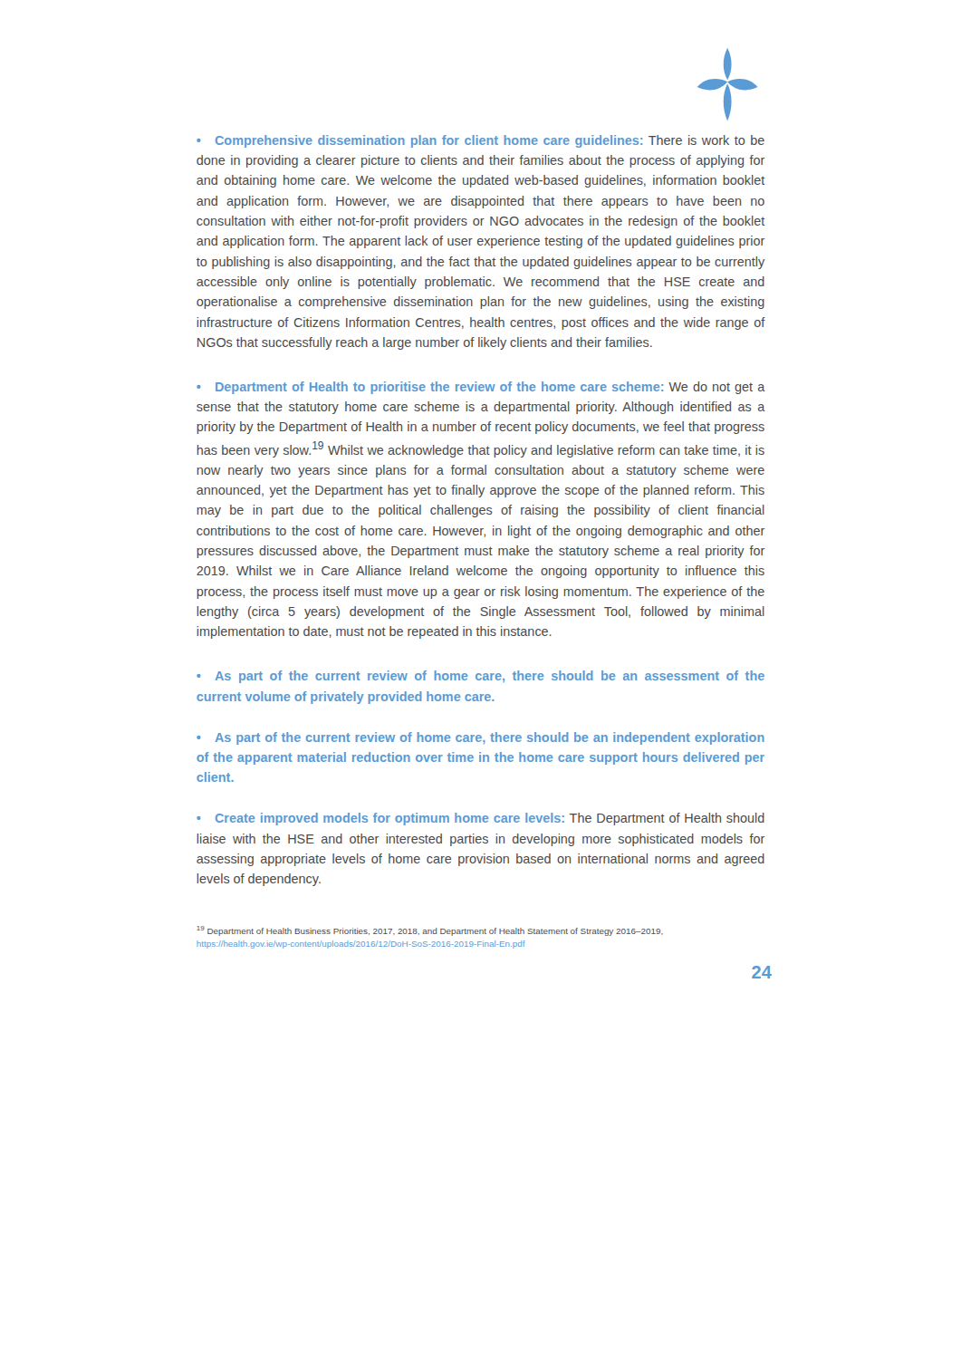•Comprehensive dissemination plan for client home care guidelines: There is work to be done in providing a clearer picture to clients and their families about the process of applying for and obtaining home care. We welcome the updated web-based guidelines, information booklet and application form. However, we are disappointed that there appears to have been no consultation with either not-for-profit providers or NGO advocates in the redesign of the booklet and application form. The apparent lack of user experience testing of the updated guidelines prior to publishing is also disappointing, and the fact that the updated guidelines appear to be currently accessible only online is potentially problematic. We recommend that the HSE create and operationalise a comprehensive dissemination plan for the new guidelines, using the existing infrastructure of Citizens Information Centres, health centres, post offices and the wide range of NGOs that successfully reach a large number of likely clients and their families.
•Department of Health to prioritise the review of the home care scheme: We do not get a sense that the statutory home care scheme is a departmental priority. Although identified as a priority by the Department of Health in a number of recent policy documents, we feel that progress has been very slow.19 Whilst we acknowledge that policy and legislative reform can take time, it is now nearly two years since plans for a formal consultation about a statutory scheme were announced, yet the Department has yet to finally approve the scope of the planned reform. This may be in part due to the political challenges of raising the possibility of client financial contributions to the cost of home care. However, in light of the ongoing demographic and other pressures discussed above, the Department must make the statutory scheme a real priority for 2019. Whilst we in Care Alliance Ireland welcome the ongoing opportunity to influence this process, the process itself must move up a gear or risk losing momentum. The experience of the lengthy (circa 5 years) development of the Single Assessment Tool, followed by minimal implementation to date, must not be repeated in this instance.
•As part of the current review of home care, there should be an assessment of the current volume of privately provided home care.
•As part of the current review of home care, there should be an independent exploration of the apparent material reduction over time in the home care support hours delivered per client.
•Create improved models for optimum home care levels: The Department of Health should liaise with the HSE and other interested parties in developing more sophisticated models for assessing appropriate levels of home care provision based on international norms and agreed levels of dependency.
19 Department of Health Business Priorities, 2017, 2018, and Department of Health Statement of Strategy 2016–2019,
https://health.gov.ie/wp-content/uploads/2016/12/DoH-SoS-2016-2019-Final-En.pdf
24